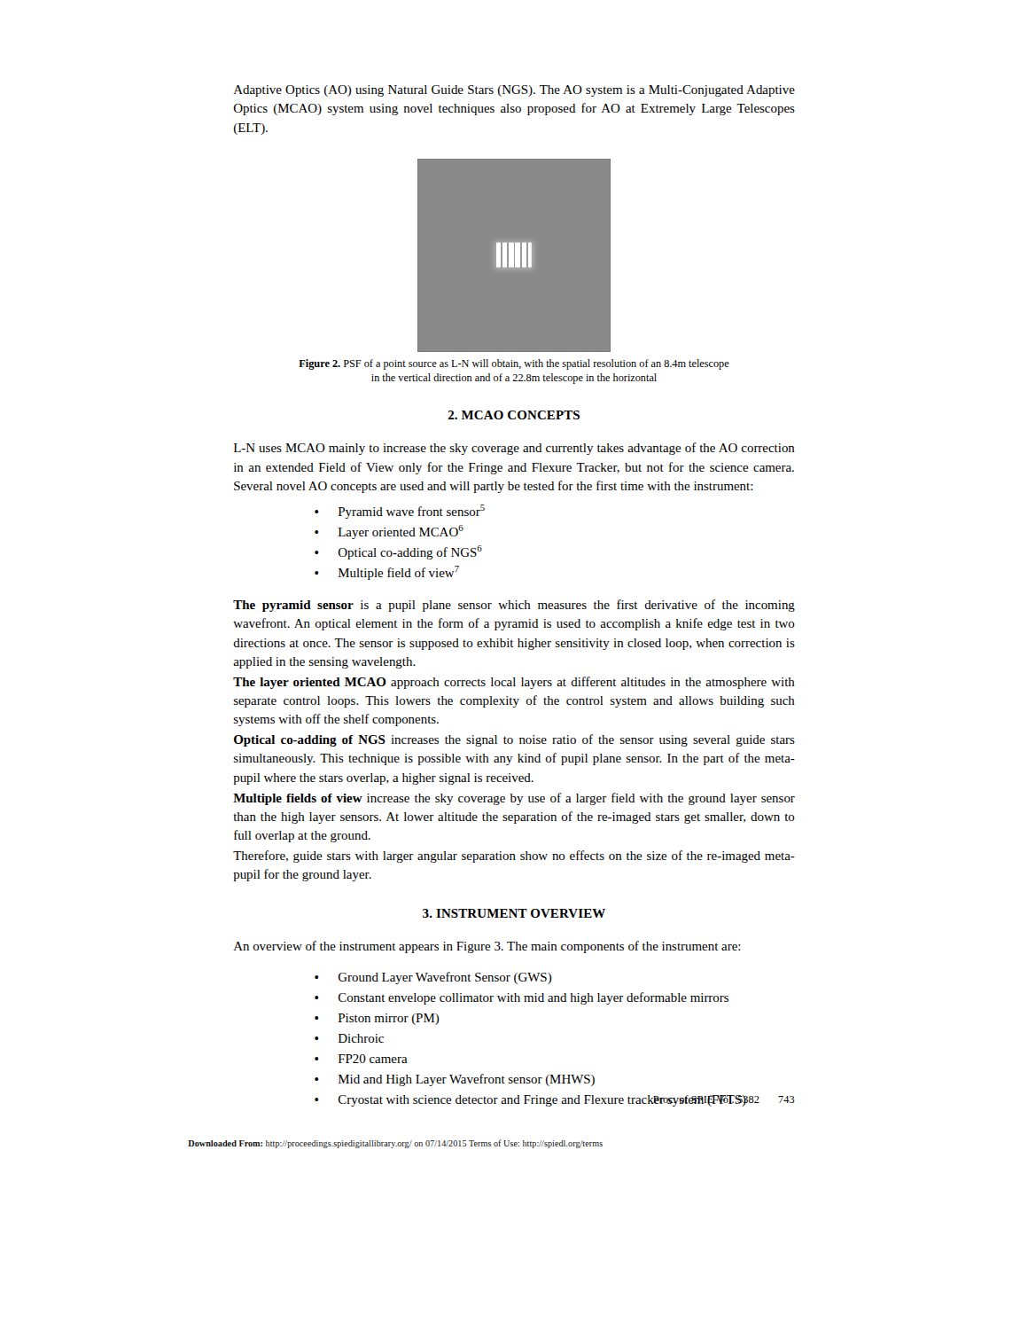Adaptive Optics (AO) using Natural Guide Stars (NGS). The AO system is a Multi-Conjugated Adaptive Optics (MCAO) system using novel techniques also proposed for AO at Extremely Large Telescopes (ELT).
Figure 2. PSF of a point source as L-N will obtain, with the spatial resolution of an 8.4m telescope in the vertical direction and of a 22.8m telescope in the horizontal
2. MCAO CONCEPTS
L-N uses MCAO mainly to increase the sky coverage and currently takes advantage of the AO correction in an extended Field of View only for the Fringe and Flexure Tracker, but not for the science camera. Several novel AO concepts are used and will partly be tested for the first time with the instrument:
Pyramid wave front sensor5
Layer oriented MCAO6
Optical co-adding of NGS6
Multiple field of view7
The pyramid sensor is a pupil plane sensor which measures the first derivative of the incoming wavefront. An optical element in the form of a pyramid is used to accomplish a knife edge test in two directions at once. The sensor is supposed to exhibit higher sensitivity in closed loop, when correction is applied in the sensing wavelength.
The layer oriented MCAO approach corrects local layers at different altitudes in the atmosphere with separate control loops. This lowers the complexity of the control system and allows building such systems with off the shelf components.
Optical co-adding of NGS increases the signal to noise ratio of the sensor using several guide stars simultaneously. This technique is possible with any kind of pupil plane sensor. In the part of the meta-pupil where the stars overlap, a higher signal is received.
Multiple fields of view increase the sky coverage by use of a larger field with the ground layer sensor than the high layer sensors. At lower altitude the separation of the re-imaged stars get smaller, down to full overlap at the ground.
Therefore, guide stars with larger angular separation show no effects on the size of the re-imaged meta-pupil for the ground layer.
3. INSTRUMENT OVERVIEW
An overview of the instrument appears in Figure 3. The main components of the instrument are:
Ground Layer Wavefront Sensor (GWS)
Constant envelope collimator with mid and high layer deformable mirrors
Piston mirror (PM)
Dichroic
FP20 camera
Mid and High Layer Wavefront sensor (MHWS)
Cryostat with science detector and Fringe and Flexure tracker system (FFTS)
Proc. of SPIE Vol. 5382743
Downloaded From: http://proceedings.spiedigitallibrary.org/ on 07/14/2015 Terms of Use: http://spiedl.org/terms